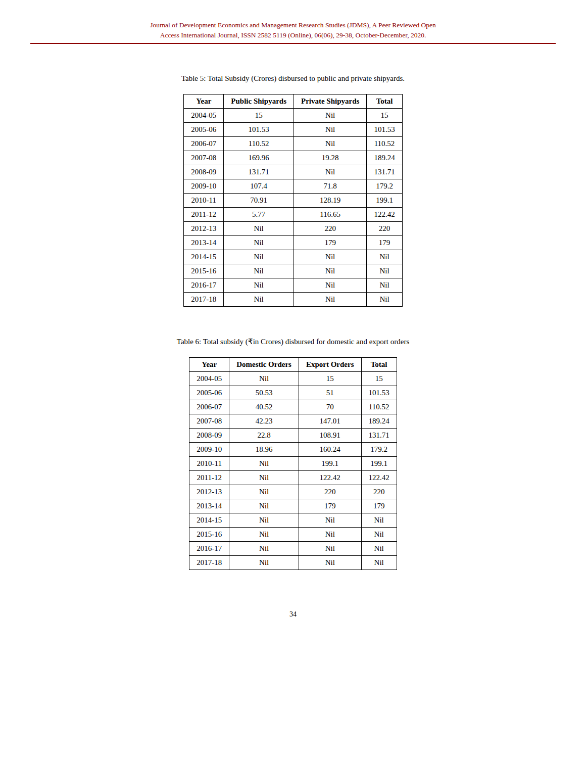Journal of Development Economics and Management Research Studies (JDMS), A Peer Reviewed Open
Access International Journal, ISSN 2582 5119 (Online), 06(06), 29-38, October-December, 2020.
Table 5: Total Subsidy (Crores) disbursed to public and private shipyards.
| Year | Public Shipyards | Private Shipyards | Total |
| --- | --- | --- | --- |
| 2004-05 | 15 | Nil | 15 |
| 2005-06 | 101.53 | Nil | 101.53 |
| 2006-07 | 110.52 | Nil | 110.52 |
| 2007-08 | 169.96 | 19.28 | 189.24 |
| 2008-09 | 131.71 | Nil | 131.71 |
| 2009-10 | 107.4 | 71.8 | 179.2 |
| 2010-11 | 70.91 | 128.19 | 199.1 |
| 2011-12 | 5.77 | 116.65 | 122.42 |
| 2012-13 | Nil | 220 | 220 |
| 2013-14 | Nil | 179 | 179 |
| 2014-15 | Nil | Nil | Nil |
| 2015-16 | Nil | Nil | Nil |
| 2016-17 | Nil | Nil | Nil |
| 2017-18 | Nil | Nil | Nil |
Table 6: Total subsidy (₹in Crores) disbursed for domestic and export orders
| Year | Domestic Orders | Export Orders | Total |
| --- | --- | --- | --- |
| 2004-05 | Nil | 15 | 15 |
| 2005-06 | 50.53 | 51 | 101.53 |
| 2006-07 | 40.52 | 70 | 110.52 |
| 2007-08 | 42.23 | 147.01 | 189.24 |
| 2008-09 | 22.8 | 108.91 | 131.71 |
| 2009-10 | 18.96 | 160.24 | 179.2 |
| 2010-11 | Nil | 199.1 | 199.1 |
| 2011-12 | Nil | 122.42 | 122.42 |
| 2012-13 | Nil | 220 | 220 |
| 2013-14 | Nil | 179 | 179 |
| 2014-15 | Nil | Nil | Nil |
| 2015-16 | Nil | Nil | Nil |
| 2016-17 | Nil | Nil | Nil |
| 2017-18 | Nil | Nil | Nil |
34